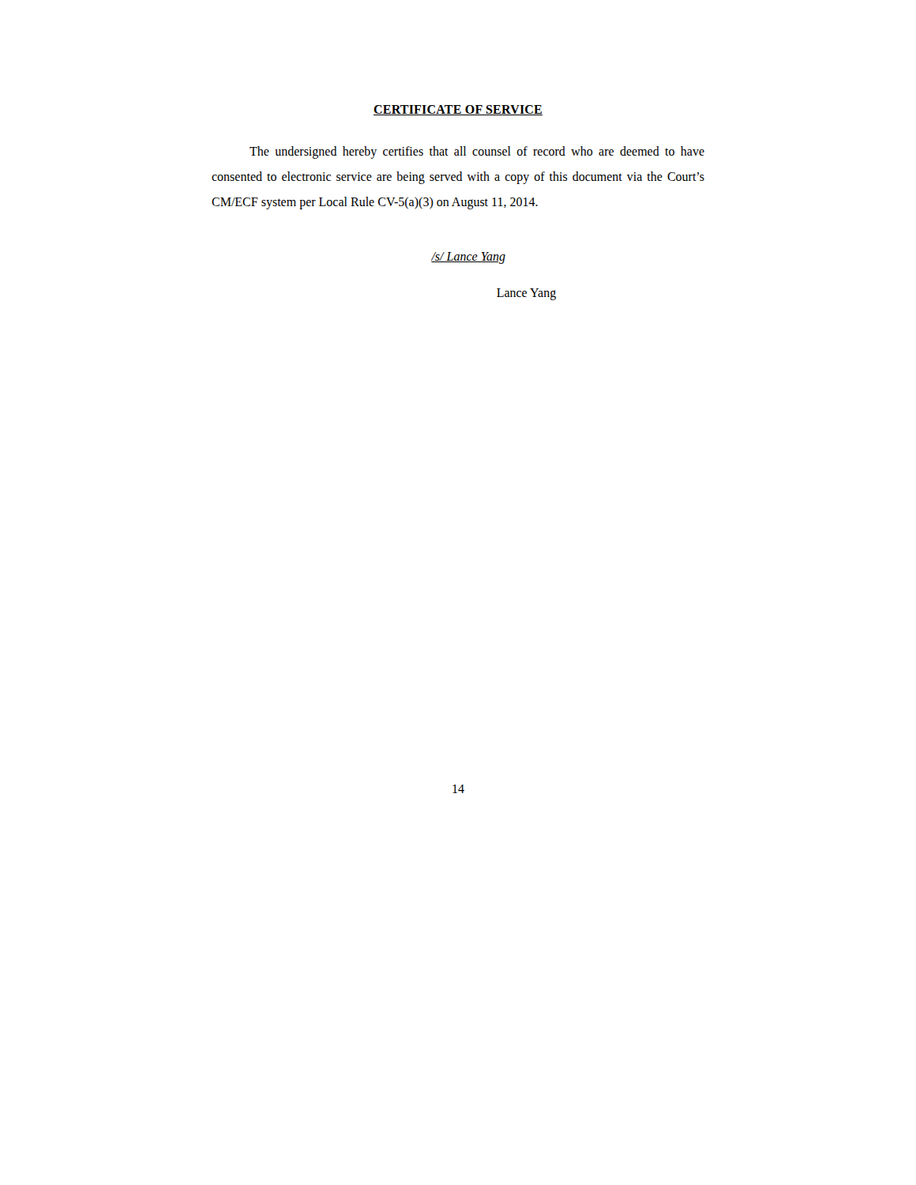CERTIFICATE OF SERVICE
The undersigned hereby certifies that all counsel of record who are deemed to have consented to electronic service are being served with a copy of this document via the Court’s CM/ECF system per Local Rule CV-5(a)(3) on August 11, 2014.
/s/ Lance Yang Lance Yang
14